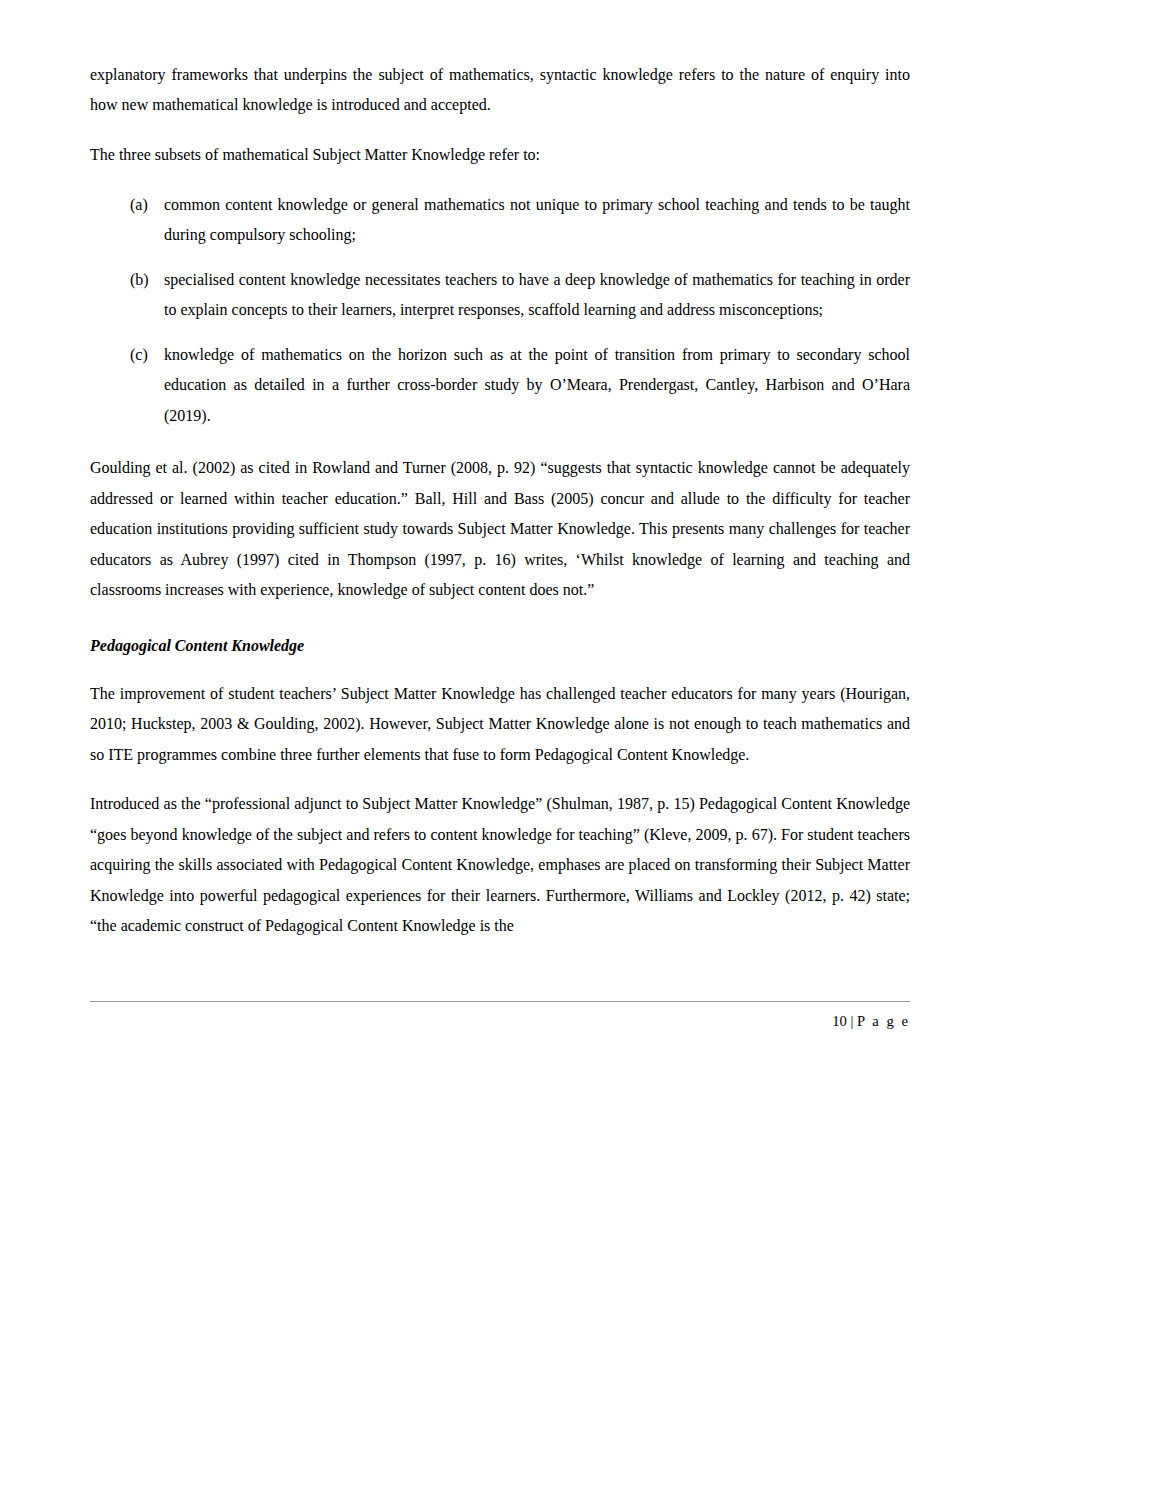explanatory frameworks that underpins the subject of mathematics, syntactic knowledge refers to the nature of enquiry into how new mathematical knowledge is introduced and accepted.
The three subsets of mathematical Subject Matter Knowledge refer to:
(a) common content knowledge or general mathematics not unique to primary school teaching and tends to be taught during compulsory schooling;
(b) specialised content knowledge necessitates teachers to have a deep knowledge of mathematics for teaching in order to explain concepts to their learners, interpret responses, scaffold learning and address misconceptions;
(c) knowledge of mathematics on the horizon such as at the point of transition from primary to secondary school education as detailed in a further cross-border study by O’Meara, Prendergast, Cantley, Harbison and O’Hara (2019).
Goulding et al. (2002) as cited in Rowland and Turner (2008, p. 92) “suggests that syntactic knowledge cannot be adequately addressed or learned within teacher education.” Ball, Hill and Bass (2005) concur and allude to the difficulty for teacher education institutions providing sufficient study towards Subject Matter Knowledge. This presents many challenges for teacher educators as Aubrey (1997) cited in Thompson (1997, p. 16) writes, ‘Whilst knowledge of learning and teaching and classrooms increases with experience, knowledge of subject content does not.”
Pedagogical Content Knowledge
The improvement of student teachers’ Subject Matter Knowledge has challenged teacher educators for many years (Hourigan, 2010; Huckstep, 2003 & Goulding, 2002). However, Subject Matter Knowledge alone is not enough to teach mathematics and so ITE programmes combine three further elements that fuse to form Pedagogical Content Knowledge.
Introduced as the “professional adjunct to Subject Matter Knowledge” (Shulman, 1987, p. 15) Pedagogical Content Knowledge “goes beyond knowledge of the subject and refers to content knowledge for teaching” (Kleve, 2009, p. 67). For student teachers acquiring the skills associated with Pedagogical Content Knowledge, emphases are placed on transforming their Subject Matter Knowledge into powerful pedagogical experiences for their learners. Furthermore, Williams and Lockley (2012, p. 42) state; “the academic construct of Pedagogical Content Knowledge is the
10 | P a g e